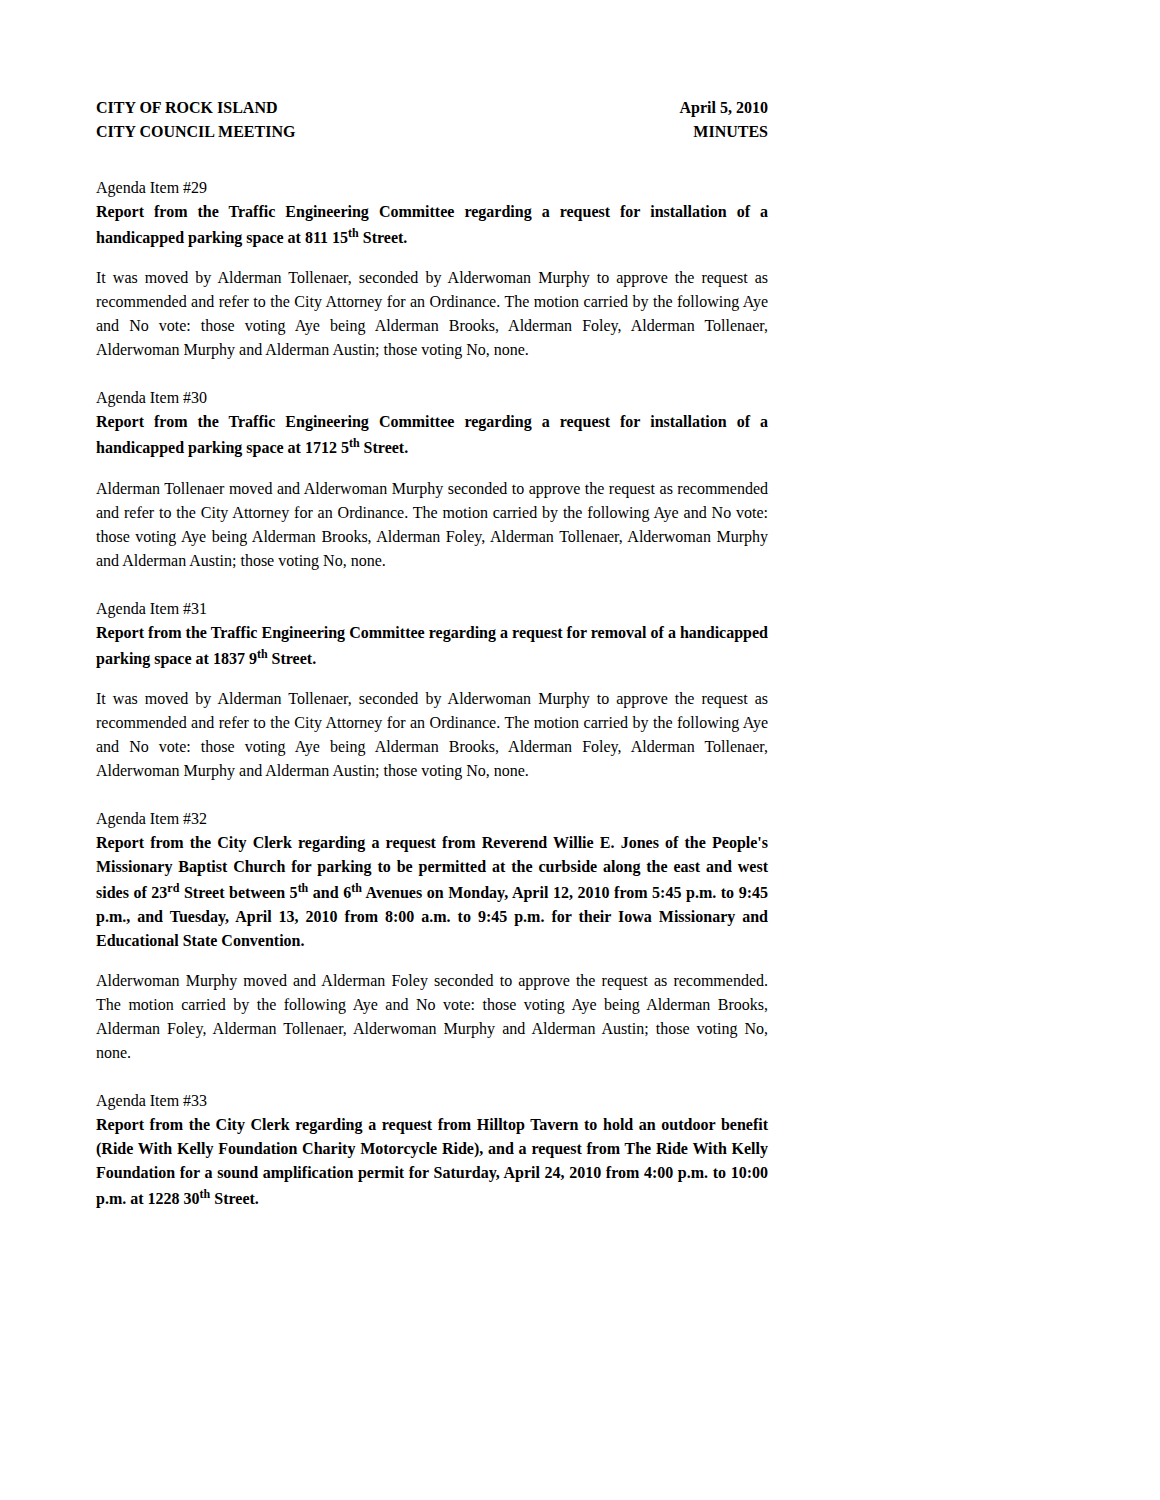CITY OF ROCK ISLAND
CITY COUNCIL MEETING
April 5, 2010
MINUTES
Agenda Item #29
Report from the Traffic Engineering Committee regarding a request for installation of a handicapped parking space at 811 15th Street.
It was moved by Alderman Tollenaer, seconded by Alderwoman Murphy to approve the request as recommended and refer to the City Attorney for an Ordinance. The motion carried by the following Aye and No vote: those voting Aye being Alderman Brooks, Alderman Foley, Alderman Tollenaer, Alderwoman Murphy and Alderman Austin; those voting No, none.
Agenda Item #30
Report from the Traffic Engineering Committee regarding a request for installation of a handicapped parking space at 1712 5th Street.
Alderman Tollenaer moved and Alderwoman Murphy seconded to approve the request as recommended and refer to the City Attorney for an Ordinance. The motion carried by the following Aye and No vote: those voting Aye being Alderman Brooks, Alderman Foley, Alderman Tollenaer, Alderwoman Murphy and Alderman Austin; those voting No, none.
Agenda Item #31
Report from the Traffic Engineering Committee regarding a request for removal of a handicapped parking space at 1837 9th Street.
It was moved by Alderman Tollenaer, seconded by Alderwoman Murphy to approve the request as recommended and refer to the City Attorney for an Ordinance. The motion carried by the following Aye and No vote: those voting Aye being Alderman Brooks, Alderman Foley, Alderman Tollenaer, Alderwoman Murphy and Alderman Austin; those voting No, none.
Agenda Item #32
Report from the City Clerk regarding a request from Reverend Willie E. Jones of the People's Missionary Baptist Church for parking to be permitted at the curbside along the east and west sides of 23rd Street between 5th and 6th Avenues on Monday, April 12, 2010 from 5:45 p.m. to 9:45 p.m., and Tuesday, April 13, 2010 from 8:00 a.m. to 9:45 p.m. for their Iowa Missionary and Educational State Convention.
Alderwoman Murphy moved and Alderman Foley seconded to approve the request as recommended. The motion carried by the following Aye and No vote: those voting Aye being Alderman Brooks, Alderman Foley, Alderman Tollenaer, Alderwoman Murphy and Alderman Austin; those voting No, none.
Agenda Item #33
Report from the City Clerk regarding a request from Hilltop Tavern to hold an outdoor benefit (Ride With Kelly Foundation Charity Motorcycle Ride), and a request from The Ride With Kelly Foundation for a sound amplification permit for Saturday, April 24, 2010 from 4:00 p.m. to 10:00 p.m. at 1228 30th Street.